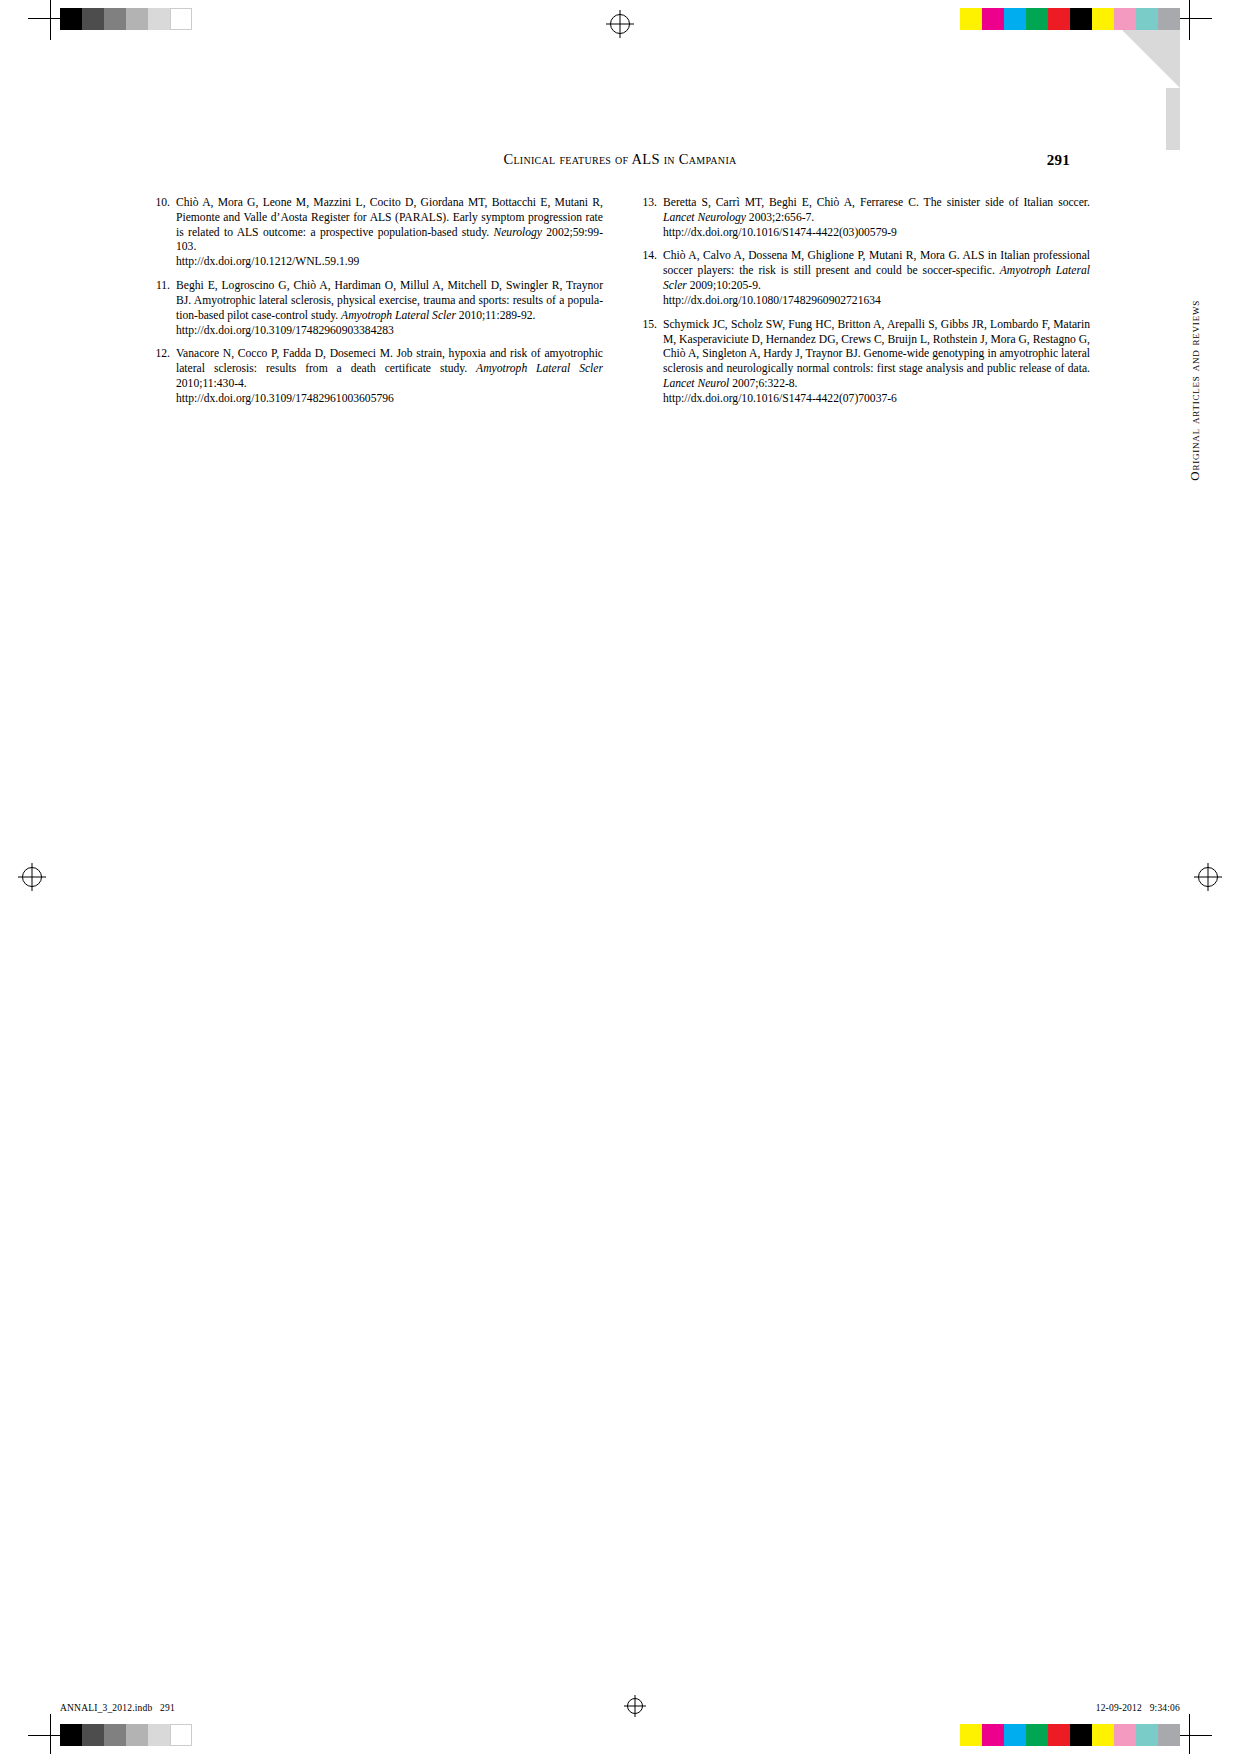Clinical features of ALS in Campania 291
Original articles and reviews
10. Chiò A, Mora G, Leone M, Mazzini L, Cocito D, Giordana MT, Bottacchi E, Mutani R, Piemonte and Valle d’Aosta Register for ALS (PARALS). Early symptom progression rate is related to ALS outcome: a prospective population-based study. Neurology 2002;59:99-103.
http://dx.doi.org/10.1212/WNL.59.1.99
11. Beghi E, Logroscino G, Chiò A, Hardiman O, Millul A, Mitchell D, Swingler R, Traynor BJ. Amyotrophic lateral sclerosis, physical exercise, trauma and sports: results of a population-based pilot case-control study. Amyotroph Lateral Scler 2010;11:289-92.
http://dx.doi.org/10.3109/17482960903384283
12. Vanacore N, Cocco P, Fadda D, Dosemeci M. Job strain, hypoxia and risk of amyotrophic lateral sclerosis: results from a death certificate study. Amyotroph Lateral Scler 2010;11:430-4.
http://dx.doi.org/10.3109/17482961003605796
13. Beretta S, Carrì MT, Beghi E, Chiò A, Ferrarese C. The sinister side of Italian soccer. Lancet Neurology 2003;2:656-7.
http://dx.doi.org/10.1016/S1474-4422(03)00579-9
14. Chiò A, Calvo A, Dossena M, Ghiglione P, Mutani R, Mora G. ALS in Italian professional soccer players: the risk is still present and could be soccer-specific. Amyotroph Lateral Scler 2009;10:205-9.
http://dx.doi.org/10.1080/17482960902721634
15. Schymick JC, Scholz SW, Fung HC, Britton A, Arepalli S, Gibbs JR, Lombardo F, Matarin M, Kasperaviciute D, Hernandez DG, Crews C, Bruijn L, Rothstein J, Mora G, Restagno G, Chiò A, Singleton A, Hardy J, Traynor BJ. Genome-wide genotyping in amyotrophic lateral sclerosis and neurologically normal controls: first stage analysis and public release of data. Lancet Neurol 2007;6:322-8.
http://dx.doi.org/10.1016/S1474-4422(07)70037-6
ANNALI_3_2012.indb 291
12-09-2012 9:34:06